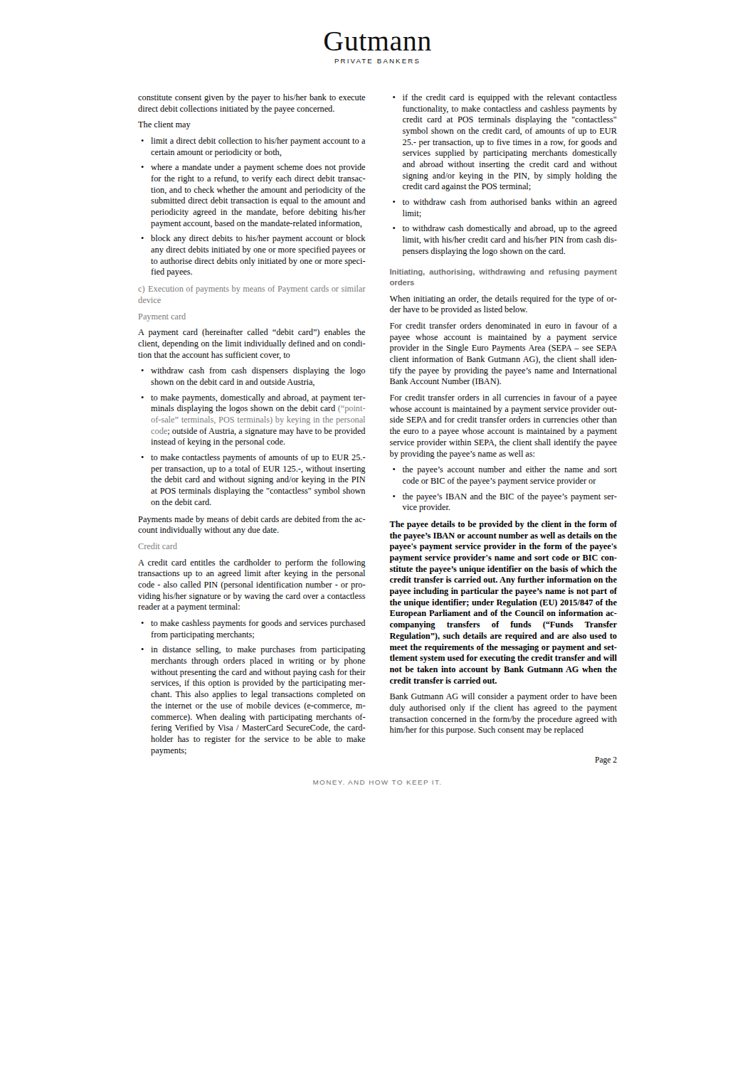Gutmann
PRIVATE BANKERS
constitute consent given by the payer to his/her bank to execute direct debit collections initiated by the payee concerned.
The client may
limit a direct debit collection to his/her payment account to a certain amount or periodicity or both,
where a mandate under a payment scheme does not provide for the right to a refund, to verify each direct debit transaction, and to check whether the amount and periodicity of the submitted direct debit transaction is equal to the amount and periodicity agreed in the mandate, before debiting his/her payment account, based on the mandate-related information,
block any direct debits to his/her payment account or block any direct debits initiated by one or more specified payees or to authorise direct debits only initiated by one or more specified payees.
c) Execution of payments by means of Payment cards or similar device
Payment card
A payment card (hereinafter called “debit card”) enables the client, depending on the limit individually defined and on condition that the account has sufficient cover, to
withdraw cash from cash dispensers displaying the logo shown on the debit card in and outside Austria,
to make payments, domestically and abroad, at payment terminals displaying the logos shown on the debit card (“point-of-sale” terminals, POS terminals) by keying in the personal code; outside of Austria, a signature may have to be provided instead of keying in the personal code.
to make contactless payments of amounts of up to EUR 25.- per transaction, up to a total of EUR 125.-, without inserting the debit card and without signing and/or keying in the PIN at POS terminals displaying the "contactless" symbol shown on the debit card.
Payments made by means of debit cards are debited from the account individually without any due date.
Credit card
A credit card entitles the cardholder to perform the following transactions up to an agreed limit after keying in the personal code - also called PIN (personal identification number - or providing his/her signature or by waving the card over a contactless reader at a payment terminal:
to make cashless payments for goods and services purchased from participating merchants;
in distance selling, to make purchases from participating merchants through orders placed in writing or by phone without presenting the card and without paying cash for their services, if this option is provided by the participating merchant. This also applies to legal transactions completed on the internet or the use of mobile devices (e-commerce, m-commerce). When dealing with participating merchants offering Verified by Visa / MasterCard SecureCode, the cardholder has to register for the service to be able to make payments;
if the credit card is equipped with the relevant contactless functionality, to make contactless and cashless payments by credit card at POS terminals displaying the "contactless" symbol shown on the credit card, of amounts of up to EUR 25.- per transaction, up to five times in a row, for goods and services supplied by participating merchants domestically and abroad without inserting the credit card and without signing and/or keying in the PIN, by simply holding the credit card against the POS terminal;
to withdraw cash from authorised banks within an agreed limit;
to withdraw cash domestically and abroad, up to the agreed limit, with his/her credit card and his/her PIN from cash dispensers displaying the logo shown on the card.
Initiating, authorising, withdrawing and refusing payment orders
When initiating an order, the details required for the type of order have to be provided as listed below.
For credit transfer orders denominated in euro in favour of a payee whose account is maintained by a payment service provider in the Single Euro Payments Area (SEPA – see SEPA client information of Bank Gutmann AG), the client shall identify the payee by providing the payee’s name and International Bank Account Number (IBAN).
For credit transfer orders in all currencies in favour of a payee whose account is maintained by a payment service provider outside SEPA and for credit transfer orders in currencies other than the euro to a payee whose account is maintained by a payment service provider within SEPA, the client shall identify the payee by providing the payee’s name as well as:
the payee’s account number and either the name and sort code or BIC of the payee’s payment service provider or
the payee’s IBAN and the BIC of the payee’s payment service provider.
The payee details to be provided by the client in the form of the payee’s IBAN or account number as well as details on the payee's payment service provider in the form of the payee's payment service provider's name and sort code or BIC constitute the payee’s unique identifier on the basis of which the credit transfer is carried out. Any further information on the payee including in particular the payee’s name is not part of the unique identifier; under Regulation (EU) 2015/847 of the European Parliament and of the Council on information accompanying transfers of funds (“Funds Transfer Regulation”), such details are required and are also used to meet the requirements of the messaging or payment and settlement system used for executing the credit transfer and will not be taken into account by Bank Gutmann AG when the credit transfer is carried out.
Bank Gutmann AG will consider a payment order to have been duly authorised only if the client has agreed to the payment transaction concerned in the form/by the procedure agreed with him/her for this purpose. Such consent may be replaced
Page 2
MONEY. AND HOW TO KEEP IT.